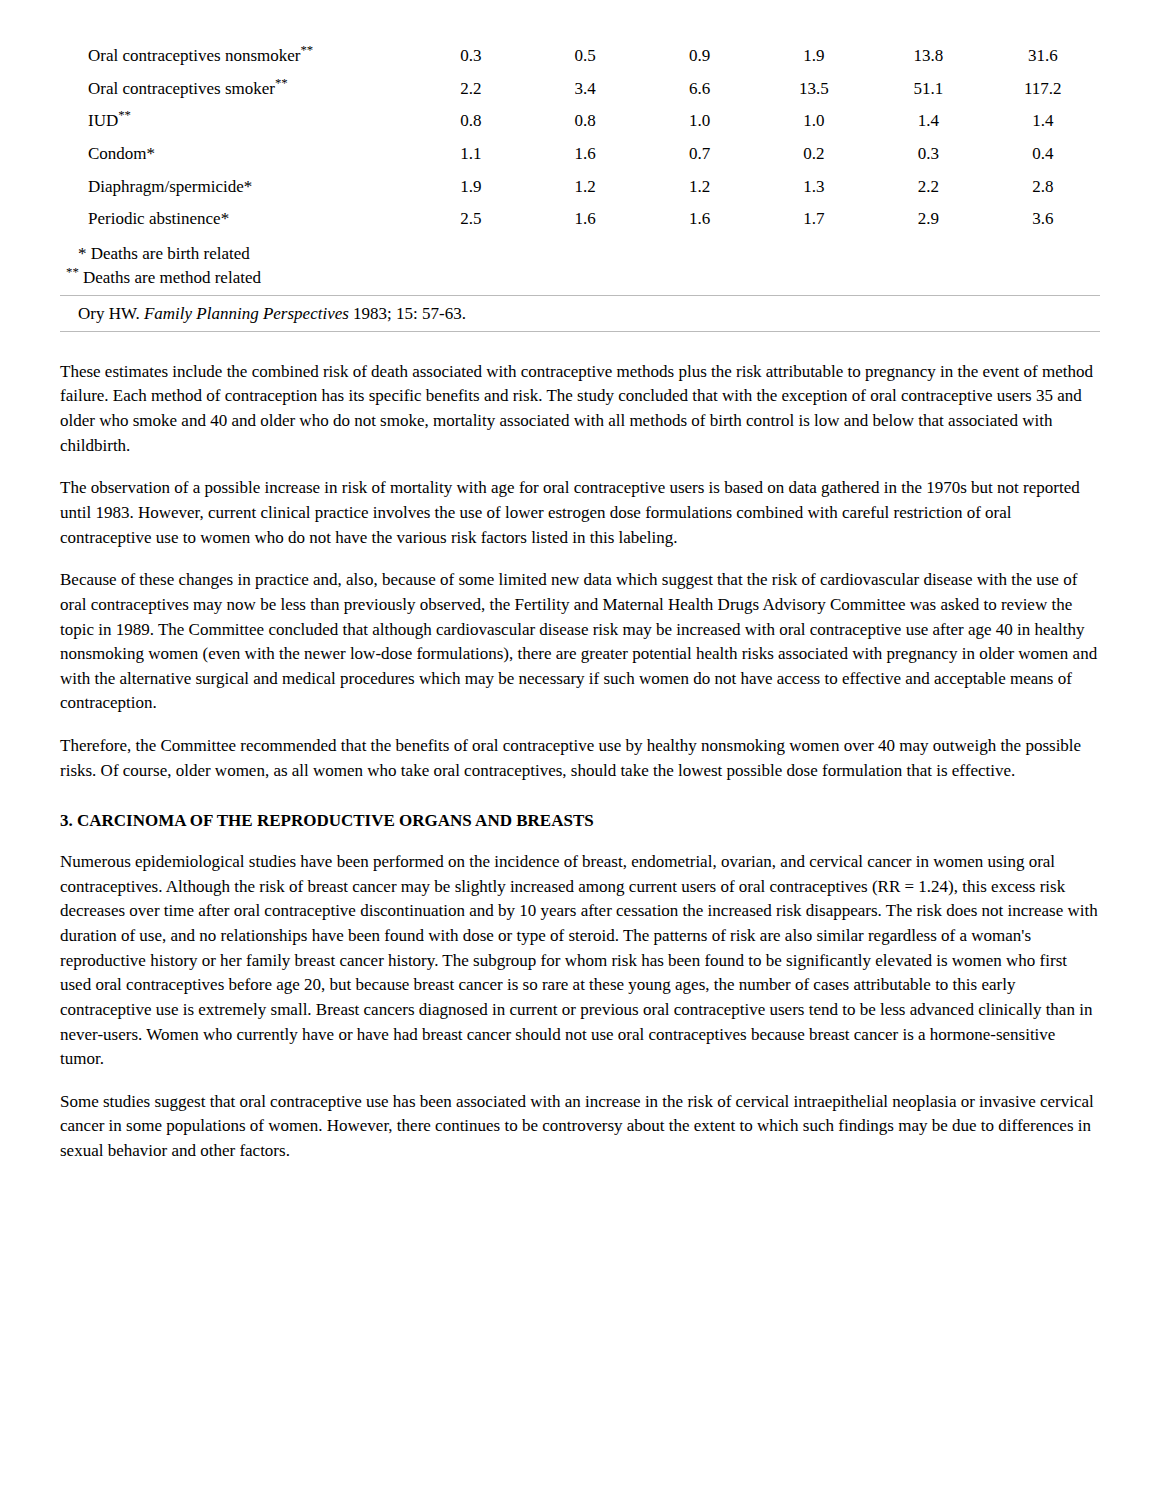| Oral contraceptives nonsmoker ** | 0.3 | 0.5 | 0.9 | 1.9 | 13.8 | 31.6 |
| Oral contraceptives smoker ** | 2.2 | 3.4 | 6.6 | 13.5 | 51.1 | 117.2 |
| IUD ** | 0.8 | 0.8 | 1.0 | 1.0 | 1.4 | 1.4 |
| Condom* | 1.1 | 1.6 | 0.7 | 0.2 | 0.3 | 0.4 |
| Diaphragm/spermicide* | 1.9 | 1.2 | 1.2 | 1.3 | 2.2 | 2.8 |
| Periodic abstinence* | 2.5 | 1.6 | 1.6 | 1.7 | 2.9 | 3.6 |
| * Deaths are birth related |
| ** Deaths are method related |
| Ory HW. Family Planning Perspectives 1983; 15: 57-63. |
These estimates include the combined risk of death associated with contraceptive methods plus the risk attributable to pregnancy in the event of method failure. Each method of contraception has its specific benefits and risk. The study concluded that with the exception of oral contraceptive users 35 and older who smoke and 40 and older who do not smoke, mortality associated with all methods of birth control is low and below that associated with childbirth.
The observation of a possible increase in risk of mortality with age for oral contraceptive users is based on data gathered in the 1970s but not reported until 1983. However, current clinical practice involves the use of lower estrogen dose formulations combined with careful restriction of oral contraceptive use to women who do not have the various risk factors listed in this labeling.
Because of these changes in practice and, also, because of some limited new data which suggest that the risk of cardiovascular disease with the use of oral contraceptives may now be less than previously observed, the Fertility and Maternal Health Drugs Advisory Committee was asked to review the topic in 1989. The Committee concluded that although cardiovascular disease risk may be increased with oral contraceptive use after age 40 in healthy nonsmoking women (even with the newer low-dose formulations), there are greater potential health risks associated with pregnancy in older women and with the alternative surgical and medical procedures which may be necessary if such women do not have access to effective and acceptable means of contraception.
Therefore, the Committee recommended that the benefits of oral contraceptive use by healthy nonsmoking women over 40 may outweigh the possible risks. Of course, older women, as all women who take oral contraceptives, should take the lowest possible dose formulation that is effective.
3. CARCINOMA OF THE REPRODUCTIVE ORGANS AND BREASTS
Numerous epidemiological studies have been performed on the incidence of breast, endometrial, ovarian, and cervical cancer in women using oral contraceptives. Although the risk of breast cancer may be slightly increased among current users of oral contraceptives (RR = 1.24), this excess risk decreases over time after oral contraceptive discontinuation and by 10 years after cessation the increased risk disappears. The risk does not increase with duration of use, and no relationships have been found with dose or type of steroid. The patterns of risk are also similar regardless of a woman's reproductive history or her family breast cancer history. The subgroup for whom risk has been found to be significantly elevated is women who first used oral contraceptives before age 20, but because breast cancer is so rare at these young ages, the number of cases attributable to this early contraceptive use is extremely small. Breast cancers diagnosed in current or previous oral contraceptive users tend to be less advanced clinically than in never-users. Women who currently have or have had breast cancer should not use oral contraceptives because breast cancer is a hormone-sensitive tumor.
Some studies suggest that oral contraceptive use has been associated with an increase in the risk of cervical intraepithelial neoplasia or invasive cervical cancer in some populations of women. However, there continues to be controversy about the extent to which such findings may be due to differences in sexual behavior and other factors.